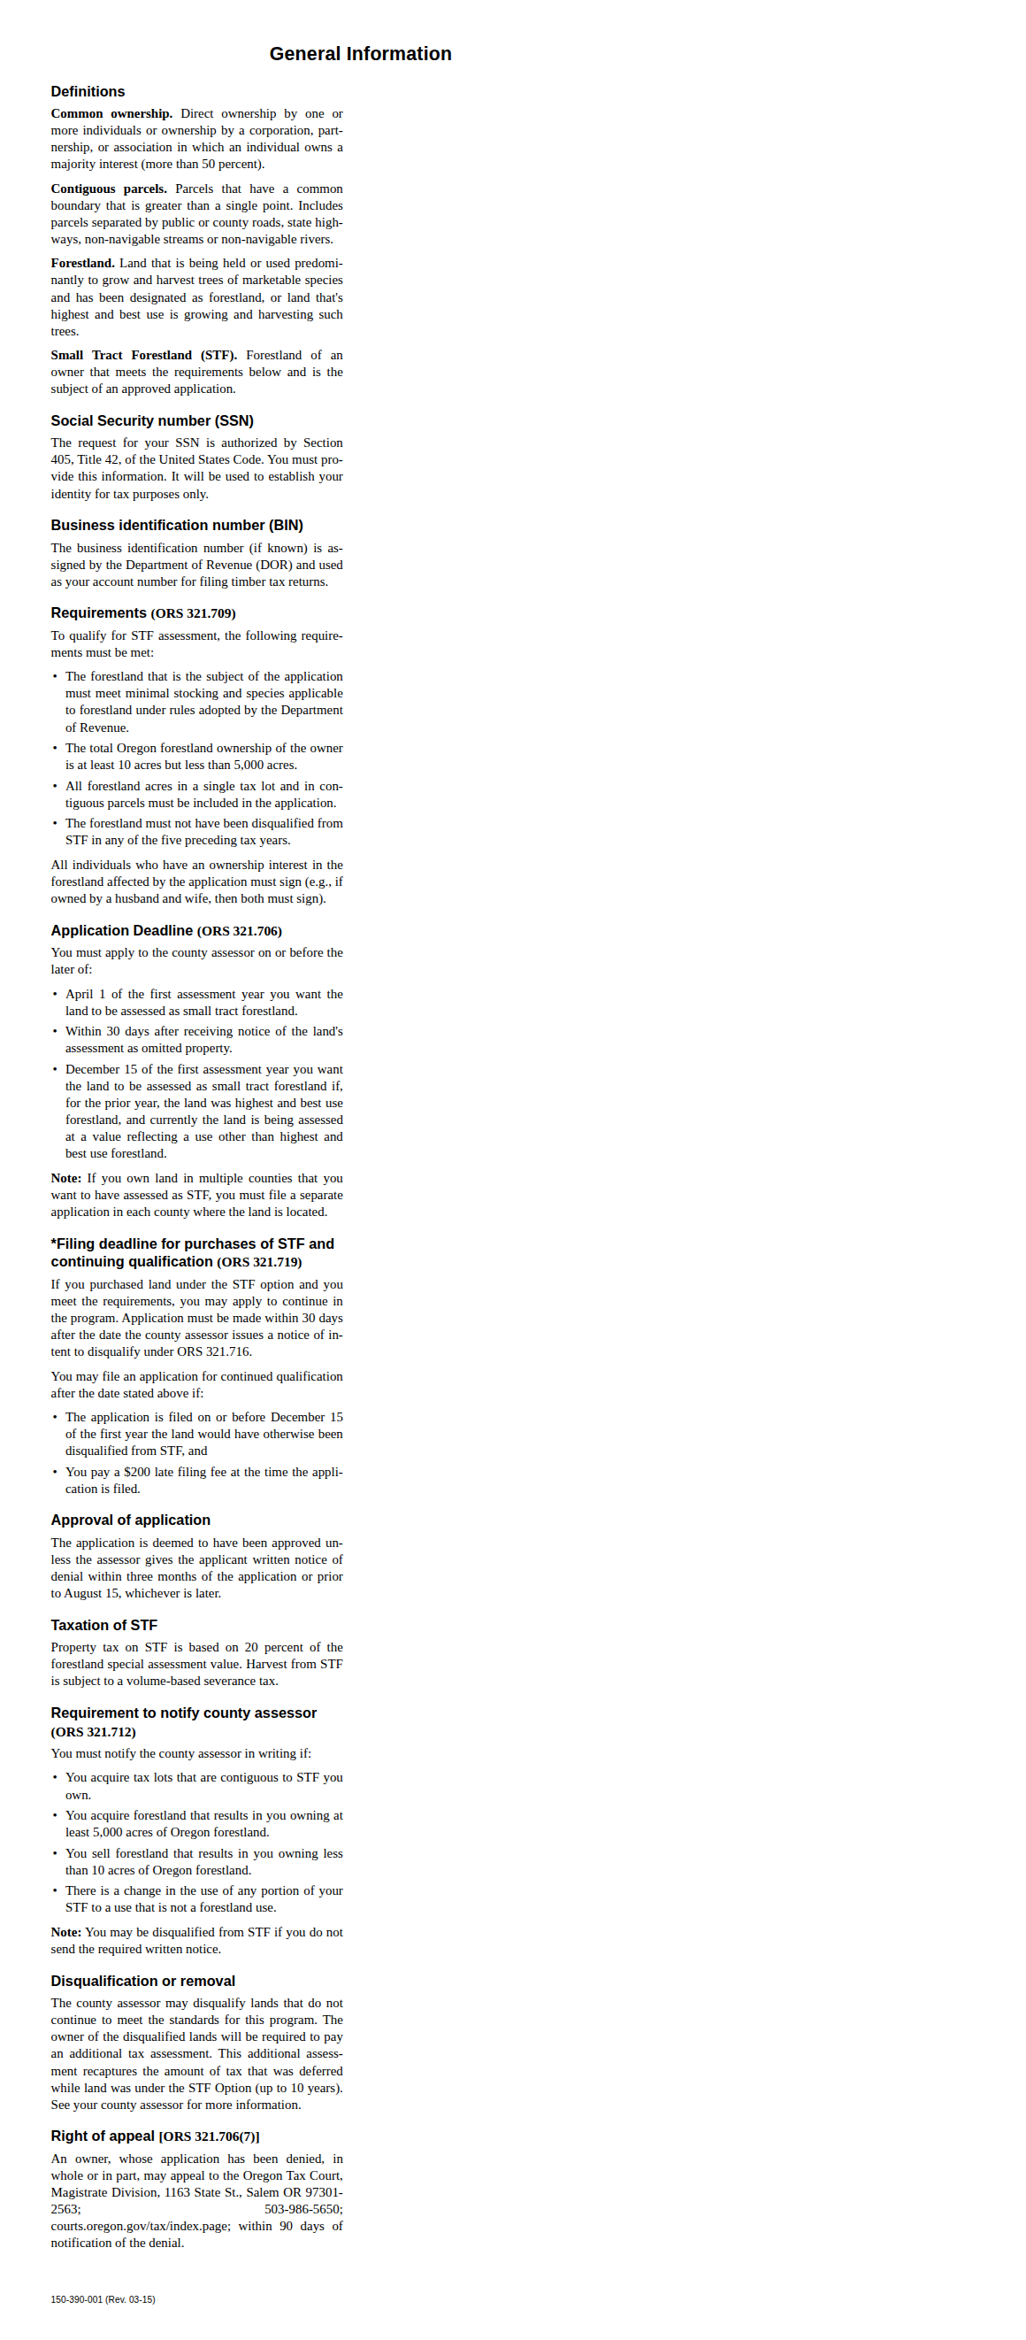General Information
Definitions
Common ownership. Direct ownership by one or more individuals or ownership by a corporation, partnership, or association in which an individual owns a majority interest (more than 50 percent).
Contiguous parcels. Parcels that have a common boundary that is greater than a single point. Includes parcels separated by public or county roads, state highways, non-navigable streams or non-navigable rivers.
Forestland. Land that is being held or used predominantly to grow and harvest trees of marketable species and has been designated as forestland, or land that's highest and best use is growing and harvesting such trees.
Small Tract Forestland (STF). Forestland of an owner that meets the requirements below and is the subject of an approved application.
Social Security number (SSN)
The request for your SSN is authorized by Section 405, Title 42, of the United States Code. You must provide this information. It will be used to establish your identity for tax purposes only.
Business identification number (BIN)
The business identification number (if known) is assigned by the Department of Revenue (DOR) and used as your account number for filing timber tax returns.
Requirements (ORS 321.709)
To qualify for STF assessment, the following requirements must be met:
The forestland that is the subject of the application must meet minimal stocking and species applicable to forestland under rules adopted by the Department of Revenue.
The total Oregon forestland ownership of the owner is at least 10 acres but less than 5,000 acres.
All forestland acres in a single tax lot and in contiguous parcels must be included in the application.
The forestland must not have been disqualified from STF in any of the five preceding tax years.
All individuals who have an ownership interest in the forestland affected by the application must sign (e.g., if owned by a husband and wife, then both must sign).
Application Deadline (ORS 321.706)
You must apply to the county assessor on or before the later of:
April 1 of the first assessment year you want the land to be assessed as small tract forestland.
Within 30 days after receiving notice of the land's assessment as omitted property.
December 15 of the first assessment year you want the land to be assessed as small tract forestland if, for the prior year, the land was highest and best use forestland, and currently the land is being assessed at a value reflecting a use other than highest and best use forestland.
Note: If you own land in multiple counties that you want to have assessed as STF, you must file a separate application in each county where the land is located.
*Filing deadline for purchases of STF and continuing qualification (ORS 321.719)
If you purchased land under the STF option and you meet the requirements, you may apply to continue in the program. Application must be made within 30 days after the date the county assessor issues a notice of intent to disqualify under ORS 321.716.
You may file an application for continued qualification after the date stated above if:
The application is filed on or before December 15 of the first year the land would have otherwise been disqualified from STF, and
You pay a $200 late filing fee at the time the application is filed.
Approval of application
The application is deemed to have been approved unless the assessor gives the applicant written notice of denial within three months of the application or prior to August 15, whichever is later.
Taxation of STF
Property tax on STF is based on 20 percent of the forestland special assessment value. Harvest from STF is subject to a volume-based severance tax.
Requirement to notify county assessor
(ORS 321.712)
You must notify the county assessor in writing if:
You acquire tax lots that are contiguous to STF you own.
You acquire forestland that results in you owning at least 5,000 acres of Oregon forestland.
You sell forestland that results in you owning less than 10 acres of Oregon forestland.
There is a change in the use of any portion of your STF to a use that is not a forestland use.
Note: You may be disqualified from STF if you do not send the required written notice.
Disqualification or removal
The county assessor may disqualify lands that do not continue to meet the standards for this program. The owner of the disqualified lands will be required to pay an additional tax assessment. This additional assessment recaptures the amount of tax that was deferred while land was under the STF Option (up to 10 years). See your county assessor for more information.
Right of appeal [ORS 321.706(7)]
An owner, whose application has been denied, in whole or in part, may appeal to the Oregon Tax Court, Magistrate Division, 1163 State St., Salem OR 97301-2563; 503-986-5650; courts.oregon.gov/tax/index.page; within 90 days of notification of the denial.
150-390-001 (Rev. 03-15)